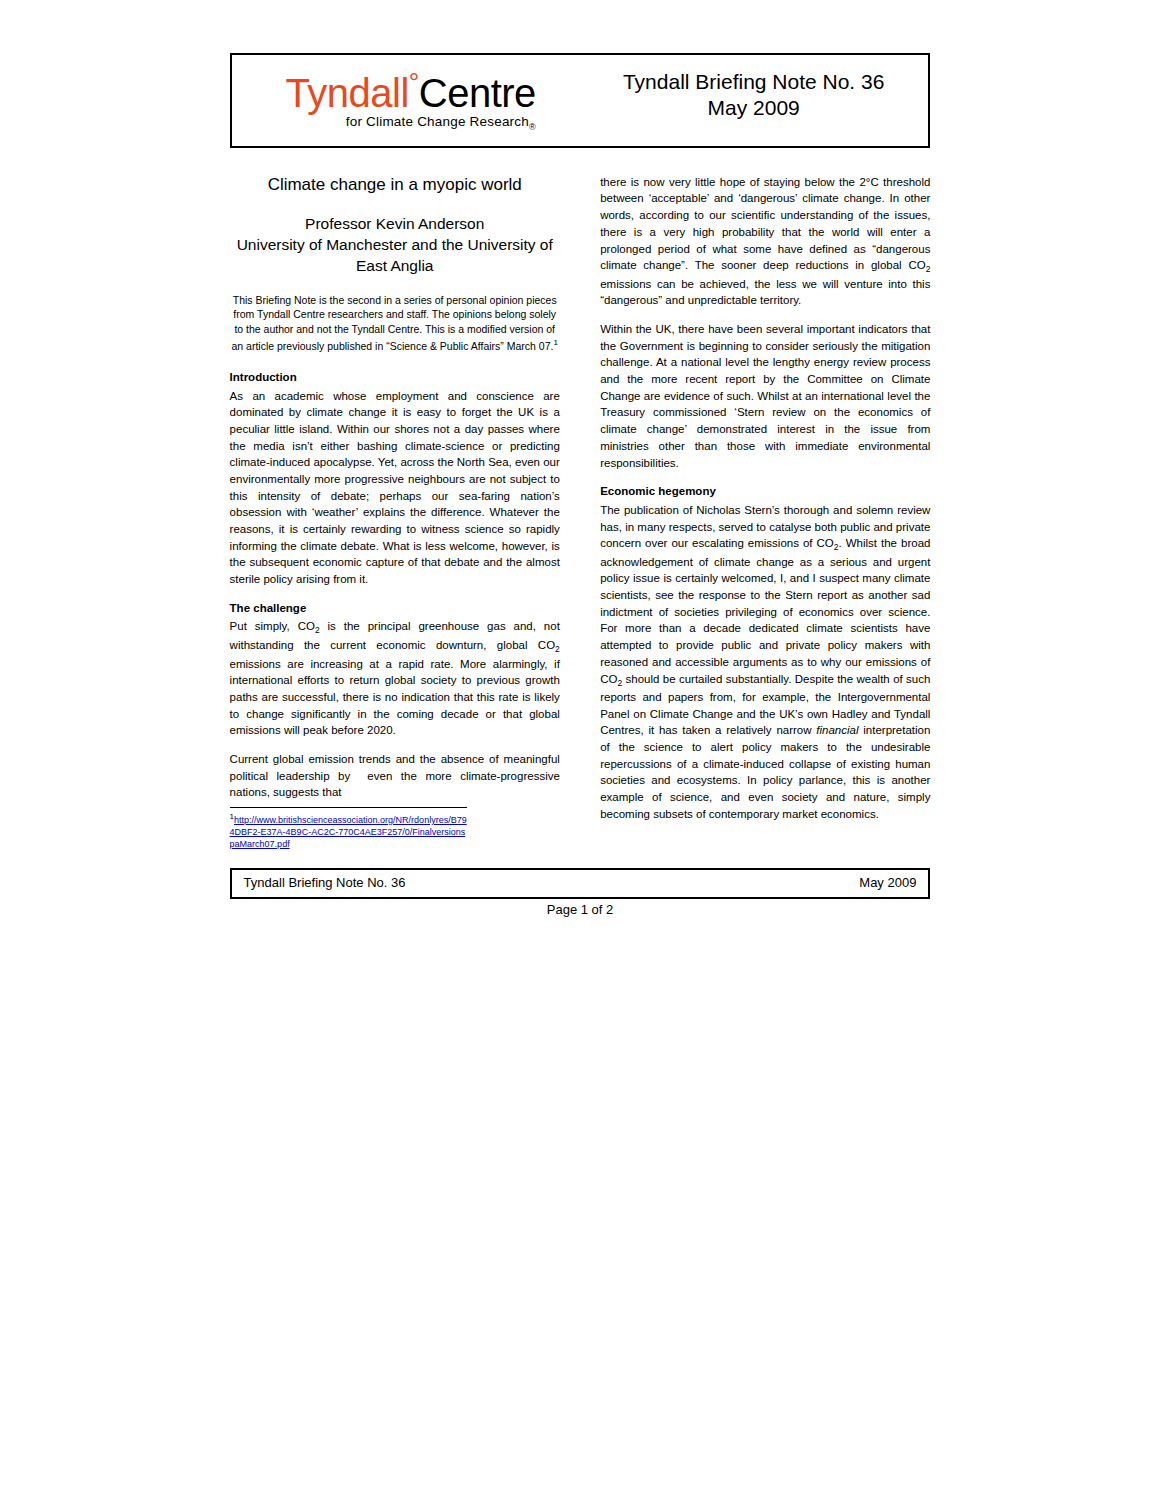Tyndall°Centre
for Climate Change Research®
Tyndall Briefing Note No. 36
May 2009
Climate change in a myopic world
Professor Kevin Anderson
University of Manchester and the University of East Anglia
This Briefing Note is the second in a series of personal opinion pieces from Tyndall Centre researchers and staff. The opinions belong solely to the author and not the Tyndall Centre. This is a modified version of an article previously published in “Science & Public Affairs” March 07.1
Introduction
As an academic whose employment and conscience are dominated by climate change it is easy to forget the UK is a peculiar little island. Within our shores not a day passes where the media isn’t either bashing climate-science or predicting climate-induced apocalypse. Yet, across the North Sea, even our environmentally more progressive neighbours are not subject to this intensity of debate; perhaps our sea-faring nation’s obsession with ‘weather’ explains the difference. Whatever the reasons, it is certainly rewarding to witness science so rapidly informing the climate debate. What is less welcome, however, is the subsequent economic capture of that debate and the almost sterile policy arising from it.
The challenge
Put simply, CO2 is the principal greenhouse gas and, not withstanding the current economic downturn, global CO2 emissions are increasing at a rapid rate. More alarmingly, if international efforts to return global society to previous growth paths are successful, there is no indication that this rate is likely to change significantly in the coming decade or that global emissions will peak before 2020.
Current global emission trends and the absence of meaningful political leadership by even the more climate-progressive nations, suggests that
1http://www.britishscienceassociation.org/NR/rdonlyres/B794DBF2-E37A-4B9C-AC2C-770C4AE3F257/0/FinalversionspaMarch07.pdf
there is now very little hope of staying below the 2°C threshold between ‘acceptable’ and ‘dangerous’ climate change. In other words, according to our scientific understanding of the issues, there is a very high probability that the world will enter a prolonged period of what some have defined as “dangerous climate change”. The sooner deep reductions in global CO2 emissions can be achieved, the less we will venture into this “dangerous” and unpredictable territory.
Within the UK, there have been several important indicators that the Government is beginning to consider seriously the mitigation challenge. At a national level the lengthy energy review process and the more recent report by the Committee on Climate Change are evidence of such. Whilst at an international level the Treasury commissioned ‘Stern review on the economics of climate change’ demonstrated interest in the issue from ministries other than those with immediate environmental responsibilities.
Economic hegemony
The publication of Nicholas Stern’s thorough and solemn review has, in many respects, served to catalyse both public and private concern over our escalating emissions of CO2. Whilst the broad acknowledgement of climate change as a serious and urgent policy issue is certainly welcomed, I, and I suspect many climate scientists, see the response to the Stern report as another sad indictment of societies privileging of economics over science. For more than a decade dedicated climate scientists have attempted to provide public and private policy makers with reasoned and accessible arguments as to why our emissions of CO2 should be curtailed substantially. Despite the wealth of such reports and papers from, for example, the Intergovernmental Panel on Climate Change and the UK’s own Hadley and Tyndall Centres, it has taken a relatively narrow financial interpretation of the science to alert policy makers to the undesirable repercussions of a climate-induced collapse of existing human societies and ecosystems. In policy parlance, this is another example of science, and even society and nature, simply becoming subsets of contemporary market economics.
Tyndall Briefing Note No. 36 May 2009
Page 1 of 2